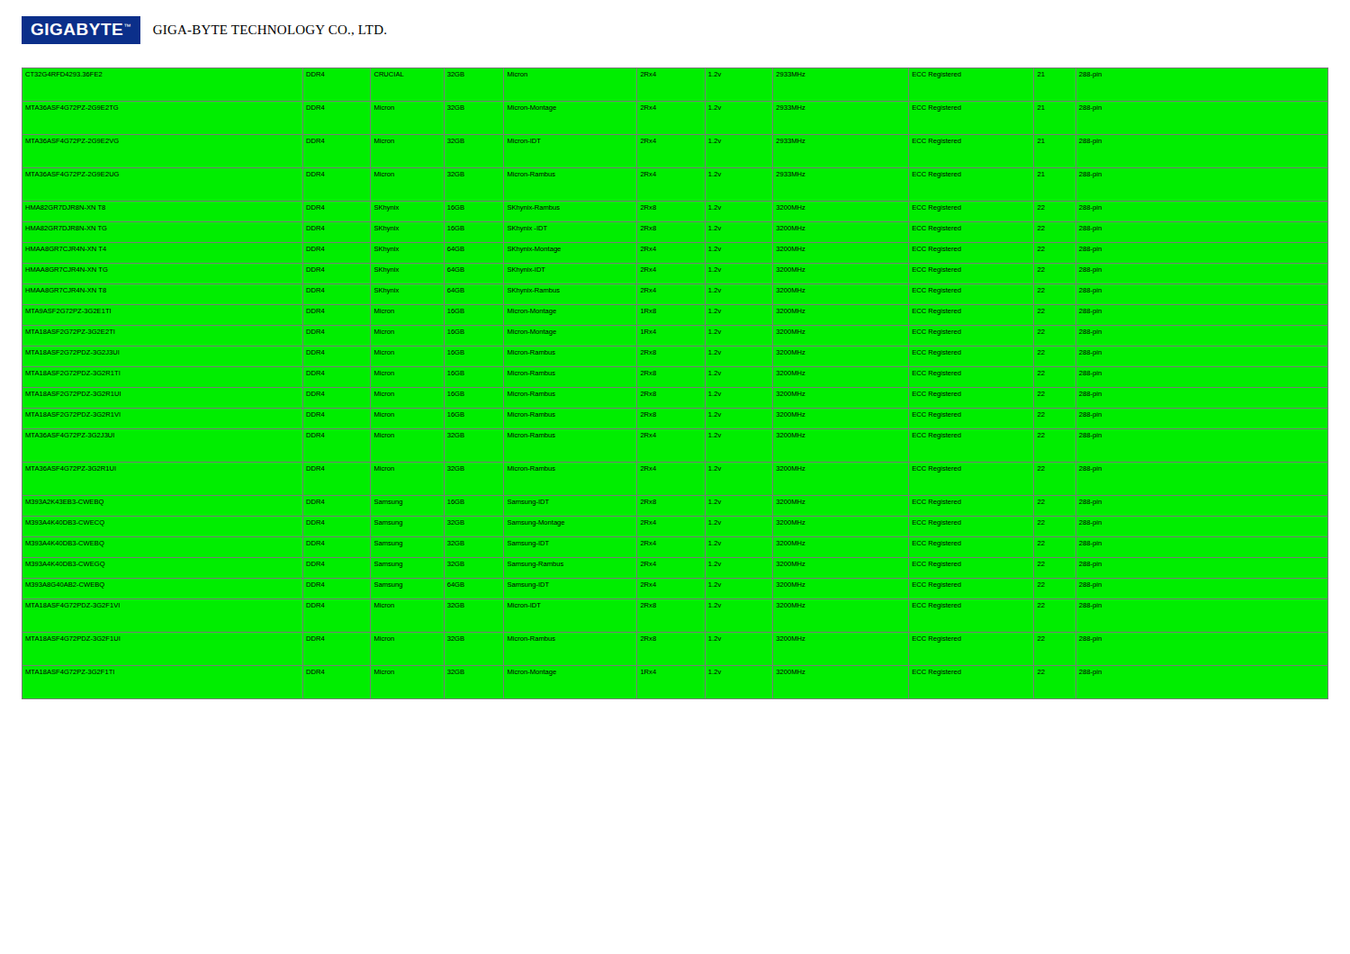GIGABYTE™
GIGA-BYTE TECHNOLOGY CO., LTD.
| CT32G4RFD4293.36FE2 | DDR4 | CRUCIAL | 32GB | Micron | 2Rx4 | 1.2v | 2933MHz | ECC Registered | 21 | 288-pin |
| MTA36ASF4G72PZ-2G9E2TG | DDR4 | Micron | 32GB | Micron-Montage | 2Rx4 | 1.2v | 2933MHz | ECC Registered | 21 | 288-pin |
| MTA36ASF4G72PZ-2G9E2VG | DDR4 | Micron | 32GB | Micron-IDT | 2Rx4 | 1.2v | 2933MHz | ECC Registered | 21 | 288-pin |
| MTA36ASF4G72PZ-2G9E2UG | DDR4 | Micron | 32GB | Micron-Rambus | 2Rx4 | 1.2v | 2933MHz | ECC Registered | 21 | 288-pin |
| HMA82GR7DJR8N-XN T8 | DDR4 | SKhynix | 16GB | SKhynix-Rambus | 2Rx8 | 1.2v | 3200MHz | ECC Registered | 22 | 288-pin |
| HMA82GR7DJR8N-XN TG | DDR4 | SKhynix | 16GB | SKhynix -IDT | 2Rx8 | 1.2v | 3200MHz | ECC Registered | 22 | 288-pin |
| HMAA8GR7CJR4N-XN T4 | DDR4 | SKhynix | 64GB | SKhynix-Montage | 2Rx4 | 1.2v | 3200MHz | ECC Registered | 22 | 288-pin |
| HMAA8GR7CJR4N-XN TG | DDR4 | SKhynix | 64GB | SKhynix-IDT | 2Rx4 | 1.2v | 3200MHz | ECC Registered | 22 | 288-pin |
| HMAA8GR7CJR4N-XN T8 | DDR4 | SKhynix | 64GB | SKhynix-Rambus | 2Rx4 | 1.2v | 3200MHz | ECC Registered | 22 | 288-pin |
| MTA9ASF2G72PZ-3G2E1TI | DDR4 | Micron | 16GB | Micron-Montage | 1Rx8 | 1.2v | 3200MHz | ECC Registered | 22 | 288-pin |
| MTA18ASF2G72PZ-3G2E2TI | DDR4 | Micron | 16GB | Micron-Montage | 1Rx4 | 1.2v | 3200MHz | ECC Registered | 22 | 288-pin |
| MTA18ASF2G72PDZ-3G2J3UI | DDR4 | Micron | 16GB | Micron-Rambus | 2Rx8 | 1.2v | 3200MHz | ECC Registered | 22 | 288-pin |
| MTA18ASF2G72PDZ-3G2R1TI | DDR4 | Micron | 16GB | Micron-Rambus | 2Rx8 | 1.2v | 3200MHz | ECC Registered | 22 | 288-pin |
| MTA18ASF2G72PDZ-3G2R1UI | DDR4 | Micron | 16GB | Micron-Rambus | 2Rx8 | 1.2v | 3200MHz | ECC Registered | 22 | 288-pin |
| MTA18ASF2G72PDZ-3G2R1VI | DDR4 | Micron | 16GB | Micron-Rambus | 2Rx8 | 1.2v | 3200MHz | ECC Registered | 22 | 288-pin |
| MTA36ASF4G72PZ-3G2J3UI | DDR4 | Micron | 32GB | Micron-Rambus | 2Rx4 | 1.2v | 3200MHz | ECC Registered | 22 | 288-pin |
| MTA36ASF4G72PZ-3G2R1UI | DDR4 | Micron | 32GB | Micron-Rambus | 2Rx4 | 1.2v | 3200MHz | ECC Registered | 22 | 288-pin |
| M393A2K43EB3-CWEBQ | DDR4 | Samsung | 16GB | Samsung-IDT | 2Rx8 | 1.2v | 3200MHz | ECC Registered | 22 | 288-pin |
| M393A4K40DB3-CWECQ | DDR4 | Samsung | 32GB | Samsung-Montage | 2Rx4 | 1.2v | 3200MHz | ECC Registered | 22 | 288-pin |
| M393A4K40DB3-CWEBQ | DDR4 | Samsung | 32GB | Samsung-IDT | 2Rx4 | 1.2v | 3200MHz | ECC Registered | 22 | 288-pin |
| M393A4K40DB3-CWEGQ | DDR4 | Samsung | 32GB | Samsung-Rambus | 2Rx4 | 1.2v | 3200MHz | ECC Registered | 22 | 288-pin |
| M393A8G40AB2-CWEBQ | DDR4 | Samsung | 64GB | Samsung-IDT | 2Rx4 | 1.2v | 3200MHz | ECC Registered | 22 | 288-pin |
| MTA18ASF4G72PDZ-3G2F1VI | DDR4 | Micron | 32GB | Micron-IDT | 2Rx8 | 1.2v | 3200MHz | ECC Registered | 22 | 288-pin |
| MTA18ASF4G72PDZ-3G2F1UI | DDR4 | Micron | 32GB | Micron-Rambus | 2Rx8 | 1.2v | 3200MHz | ECC Registered | 22 | 288-pin |
| MTA18ASF4G72PZ-3G2F1TI | DDR4 | Micron | 32GB | Micron-Montage | 1Rx4 | 1.2v | 3200MHz | ECC Registered | 22 | 288-pin |